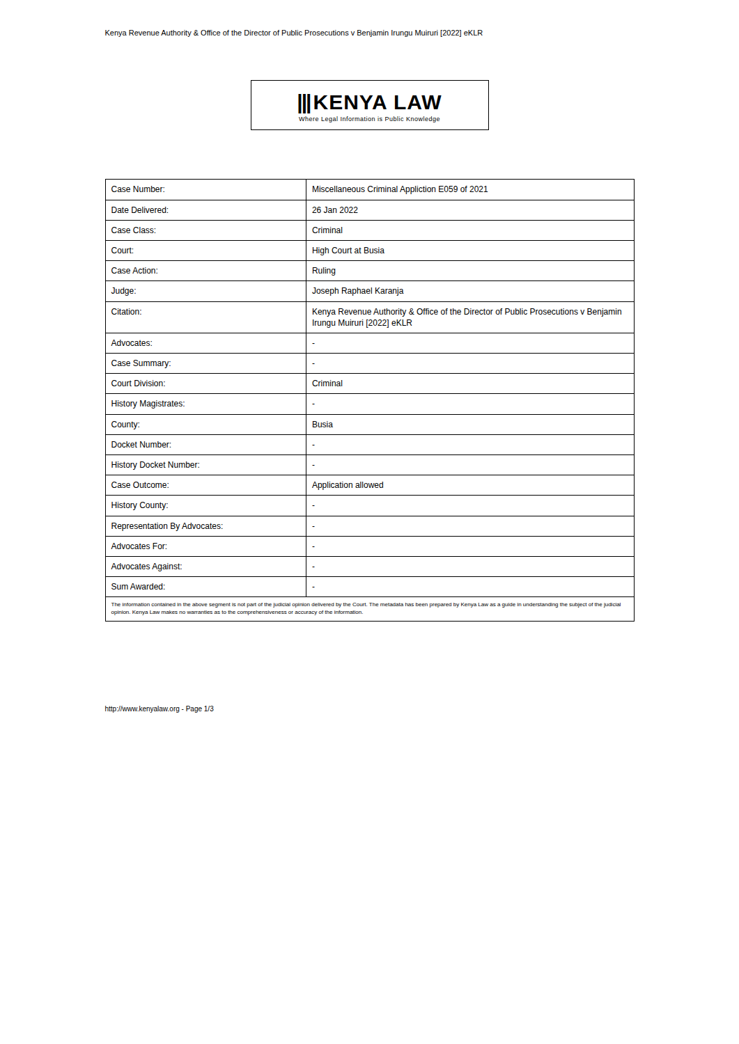Kenya Revenue Authority & Office of the Director of Public Prosecutions v Benjamin Irungu Muiruri [2022] eKLR
|||KENYA LAW
Where Legal Information is Public Knowledge
| Case Number: | Miscellaneous Criminal Appliction E059 of 2021 |
| Date Delivered: | 26 Jan 2022 |
| Case Class: | Criminal |
| Court: | High Court at Busia |
| Case Action: | Ruling |
| Judge: | Joseph Raphael Karanja |
| Citation: | Kenya Revenue Authority & Office of the Director of Public Prosecutions v Benjamin Irungu Muiruri [2022] eKLR |
| Advocates: | - |
| Case Summary: | - |
| Court Division: | Criminal |
| History Magistrates: | - |
| County: | Busia |
| Docket Number: | - |
| History Docket Number: | - |
| Case Outcome: | Application allowed |
| History County: | - |
| Representation By Advocates: | - |
| Advocates For: | - |
| Advocates Against: | - |
| Sum Awarded: | - |
The information contained in the above segment is not part of the judicial opinion delivered by the Court. The metadata has been prepared by Kenya Law as a guide in understanding the subject of the judicial opinion. Kenya Law makes no warranties as to the comprehensiveness or accuracy of the information.
http://www.kenyalaw.org - Page 1/3